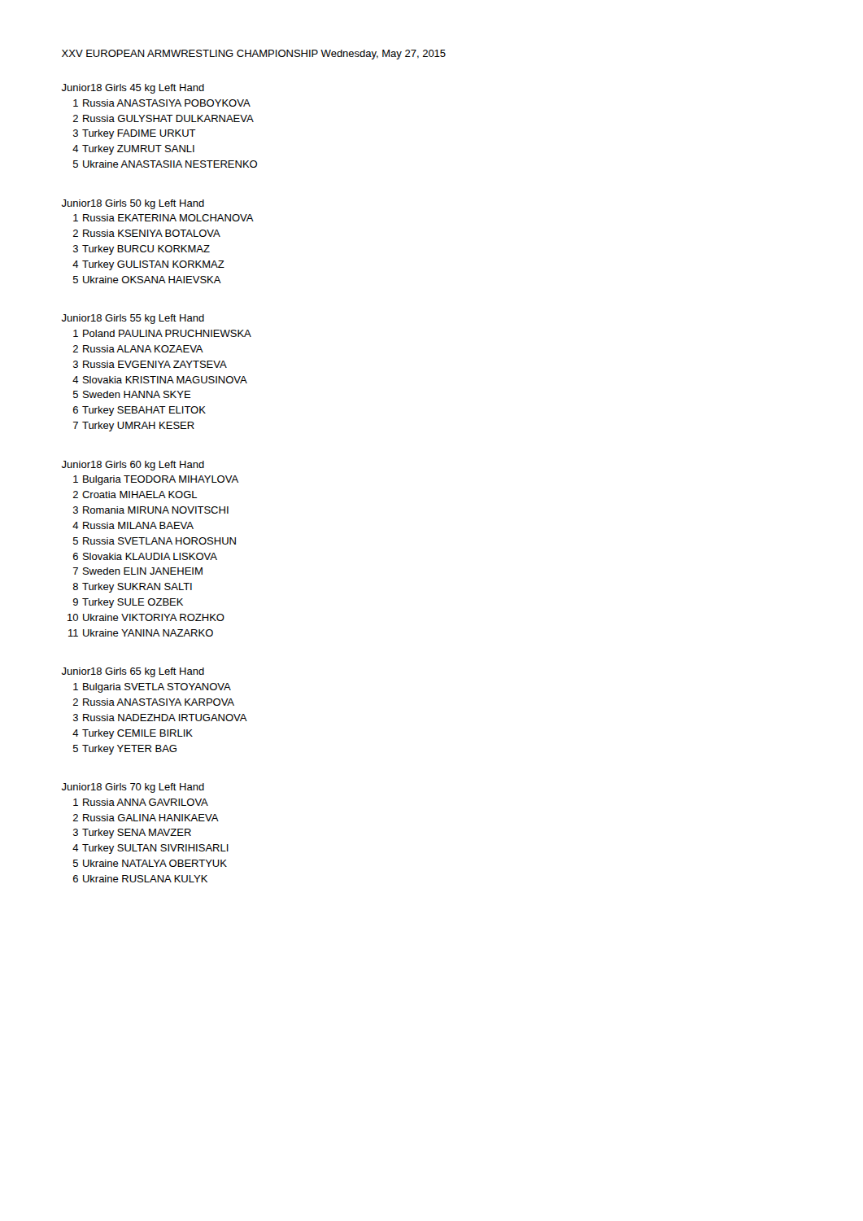XXV EUROPEAN ARMWRESTLING CHAMPIONSHIP Wednesday, May 27, 2015
Junior18 Girls 45 kg Left Hand
1 Russia ANASTASIYA POBOYKOVA
2 Russia GULYSHAT DULKARNAEVA
3 Turkey FADIME URKUT
4 Turkey ZUMRUT SANLI
5 Ukraine ANASTASIIA NESTERENKO
Junior18 Girls 50 kg Left Hand
1 Russia EKATERINA MOLCHANOVA
2 Russia KSENIYA BOTALOVA
3 Turkey BURCU KORKMAZ
4 Turkey GULISTAN KORKMAZ
5 Ukraine OKSANA HAIEVSKA
Junior18 Girls 55 kg Left Hand
1 Poland PAULINA PRUCHNIEWSKA
2 Russia ALANA KOZAEVA
3 Russia EVGENIYA ZAYTSEVA
4 Slovakia KRISTINA MAGUSINOVA
5 Sweden HANNA SKYE
6 Turkey SEBAHAT ELITOK
7 Turkey UMRAH KESER
Junior18 Girls 60 kg Left Hand
1 Bulgaria TEODORA MIHAYLOVA
2 Croatia MIHAELA KOGL
3 Romania MIRUNA NOVITSCHI
4 Russia MILANA BAEVA
5 Russia SVETLANA HOROSHUN
6 Slovakia KLAUDIA LISKOVA
7 Sweden ELIN JANEHEIM
8 Turkey SUKRAN SALTI
9 Turkey SULE OZBEK
10 Ukraine VIKTORIYA ROZHKO
11 Ukraine YANINA NAZARKO
Junior18 Girls 65 kg Left Hand
1 Bulgaria SVETLA STOYANOVA
2 Russia ANASTASIYA KARPOVA
3 Russia NADEZHDA IRTUGANOVA
4 Turkey CEMILE BIRLIK
5 Turkey YETER BAG
Junior18 Girls 70 kg Left Hand
1 Russia ANNA GAVRILOVA
2 Russia GALINA HANIKAEVA
3 Turkey SENA MAVZER
4 Turkey SULTAN SIVRIHISARLI
5 Ukraine NATALYA OBERTYUK
6 Ukraine RUSLANA KULYK